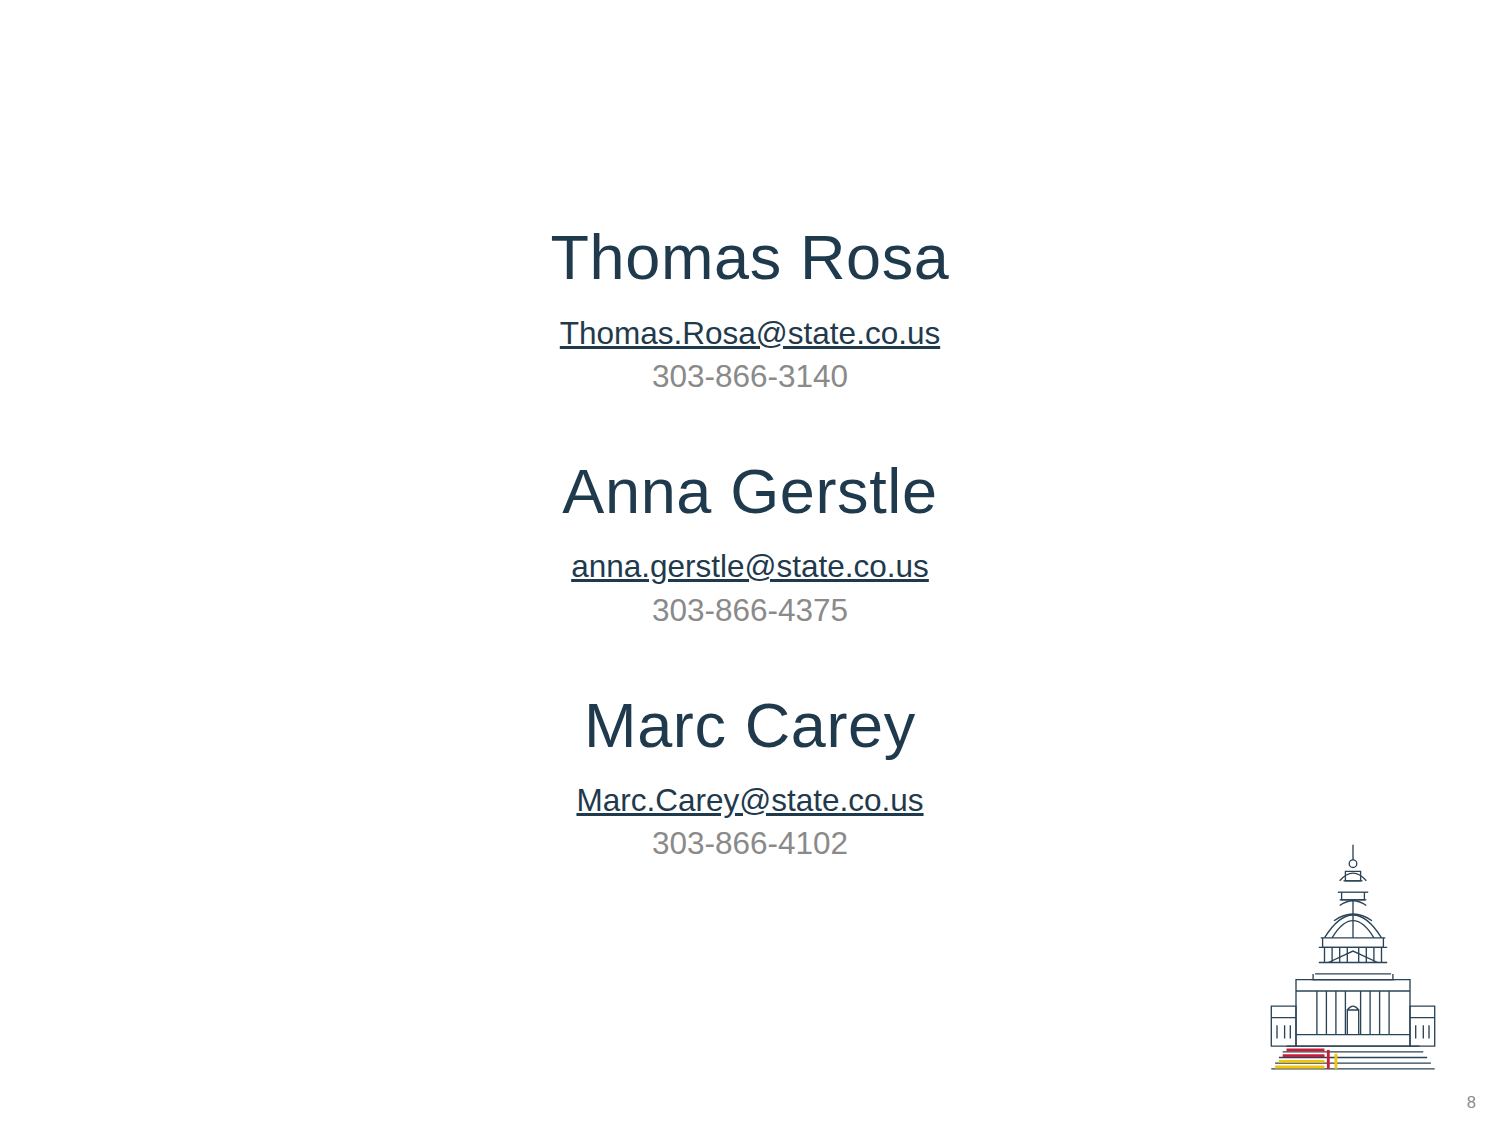Thomas Rosa
Thomas.Rosa@state.co.us
303-866-3140
Anna Gerstle
anna.gerstle@state.co.us
303-866-4375
Marc Carey
Marc.Carey@state.co.us
303-866-4102
8